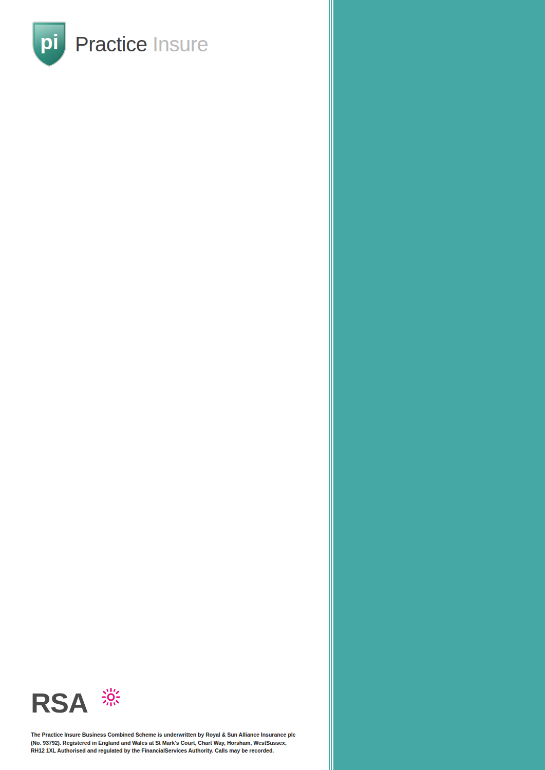pi
Practice Insure
RSA
The Practice Insure Business Combined Scheme is underwritten by Royal & Sun Alliance Insurance plc (No. 93792). Registered in England and Wales at St Mark's Court, Chart Way, Horsham, WestSussex, RH12 1XL Authorised and regulated by the FinancialServices Authority. Calls may be recorded.